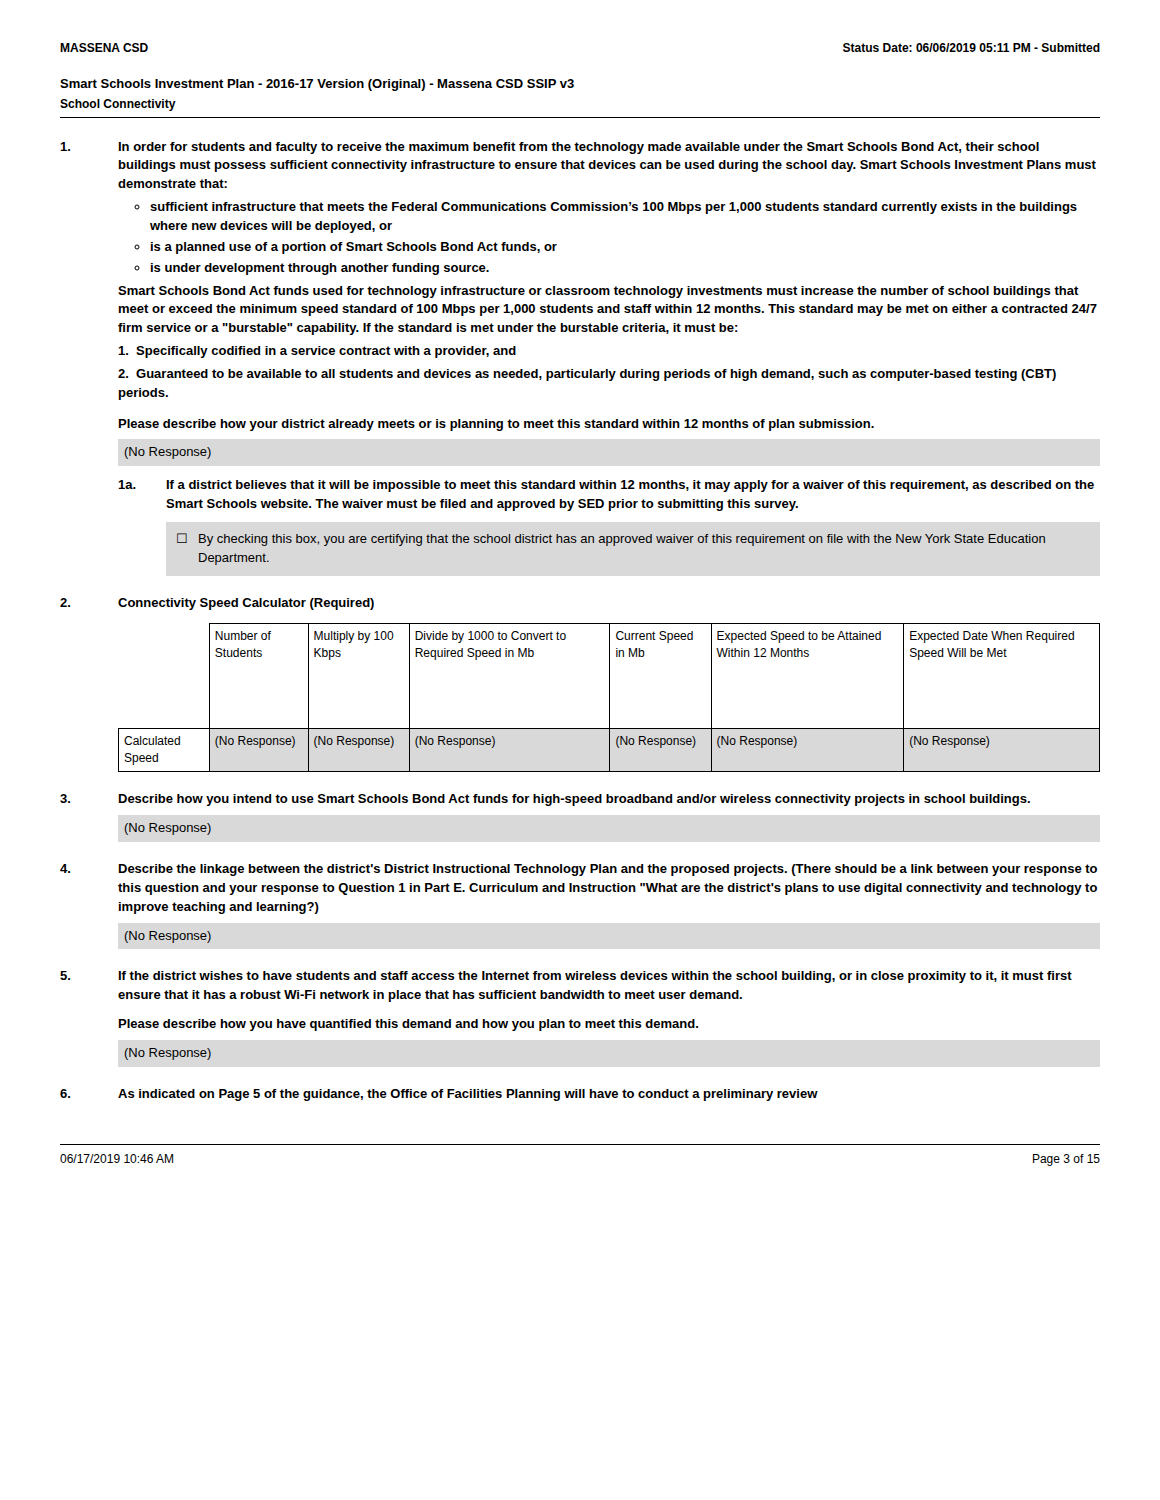MASSENA CSD
Status Date: 06/06/2019 05:11 PM - Submitted
Smart Schools Investment Plan - 2016-17 Version (Original) - Massena CSD SSIP v3
School Connectivity
1.
In order for students and faculty to receive the maximum benefit from the technology made available under the Smart Schools Bond Act, their school buildings must possess sufficient connectivity infrastructure to ensure that devices can be used during the school day. Smart Schools Investment Plans must demonstrate that:
sufficient infrastructure that meets the Federal Communications Commission’s 100 Mbps per 1,000 students standard currently exists in the buildings where new devices will be deployed, or
is a planned use of a portion of Smart Schools Bond Act funds, or
is under development through another funding source.
Smart Schools Bond Act funds used for technology infrastructure or classroom technology investments must increase the number of school buildings that meet or exceed the minimum speed standard of 100 Mbps per 1,000 students and staff within 12 months. This standard may be met on either a contracted 24/7 firm service or a "burstable" capability. If the standard is met under the burstable criteria, it must be:
1. Specifically codified in a service contract with a provider, and
2. Guaranteed to be available to all students and devices as needed, particularly during periods of high demand, such as computer-based testing (CBT) periods.
Please describe how your district already meets or is planning to meet this standard within 12 months of plan submission.
(No Response)
1a.
If a district believes that it will be impossible to meet this standard within 12 months, it may apply for a waiver of this requirement, as described on the Smart Schools website. The waiver must be filed and approved by SED prior to submitting this survey.
☐ By checking this box, you are certifying that the school district has an approved waiver of this requirement on file with the New York State Education Department.
2.
Connectivity Speed Calculator (Required)
| | Number of Students | Multiply by 100 Kbps | Divide by 1000 to Convert to Required Speed in Mb | Current Speed in Mb | Expected Speed to be Attained Within 12 Months | Expected Date When Required Speed Will be Met |
| --- | --- | --- | --- | --- | --- | --- |
| Calculated Speed | (No Response) | (No Response) | (No Response) | (No Response) | (No Response) | (No Response) |
3.
Describe how you intend to use Smart Schools Bond Act funds for high-speed broadband and/or wireless connectivity projects in school buildings.
(No Response)
4.
Describe the linkage between the district's District Instructional Technology Plan and the proposed projects. (There should be a link between your response to this question and your response to Question 1 in Part E. Curriculum and Instruction "What are the district's plans to use digital connectivity and technology to improve teaching and learning?)
(No Response)
5.
If the district wishes to have students and staff access the Internet from wireless devices within the school building, or in close proximity to it, it must first ensure that it has a robust Wi-Fi network in place that has sufficient bandwidth to meet user demand.
Please describe how you have quantified this demand and how you plan to meet this demand.
(No Response)
6.
As indicated on Page 5 of the guidance, the Office of Facilities Planning will have to conduct a preliminary review
06/17/2019 10:46 AM
Page 3 of 15